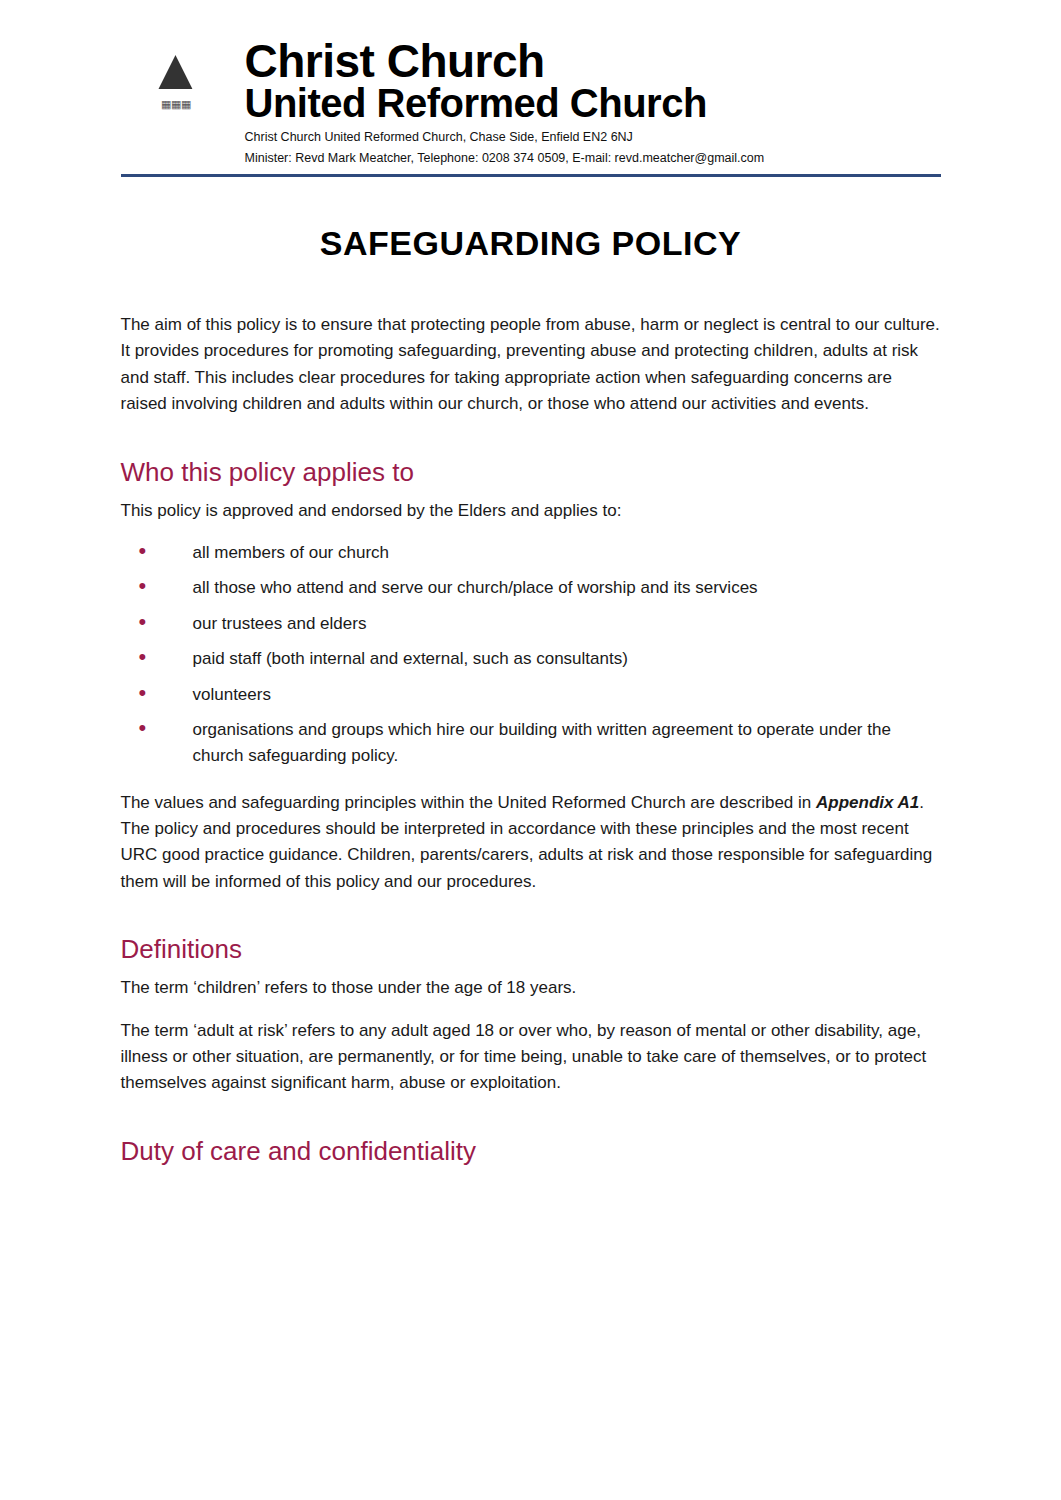▲
▦▦▦
Christ Church
United Reformed Church
Christ Church United Reformed Church, Chase Side, Enfield EN2 6NJ
Minister: Revd Mark Meatcher, Telephone: 0208 374 0509, E-mail: revd.meatcher@gmail.com
SAFEGUARDING POLICY
The aim of this policy is to ensure that protecting people from abuse, harm or neglect is central to our culture. It provides procedures for promoting safeguarding, preventing abuse and protecting children, adults at risk and staff. This includes clear procedures for taking appropriate action when safeguarding concerns are raised involving children and adults within our church, or those who attend our activities and events.
Who this policy applies to
This policy is approved and endorsed by the Elders and applies to:
all members of our church
all those who attend and serve our church/place of worship and its services
our trustees and elders
paid staff (both internal and external, such as consultants)
volunteers
organisations and groups which hire our building with written agreement to operate under the church safeguarding policy.
The values and safeguarding principles within the United Reformed Church are described in Appendix A1. The policy and procedures should be interpreted in accordance with these principles and the most recent URC good practice guidance. Children, parents/carers, adults at risk and those responsible for safeguarding them will be informed of this policy and our procedures.
Definitions
The term ‘children’ refers to those under the age of 18 years.
The term ‘adult at risk’ refers to any adult aged 18 or over who, by reason of mental or other disability, age, illness or other situation, are permanently, or for time being, unable to take care of themselves, or to protect themselves against significant harm, abuse or exploitation.
Duty of care and confidentiality